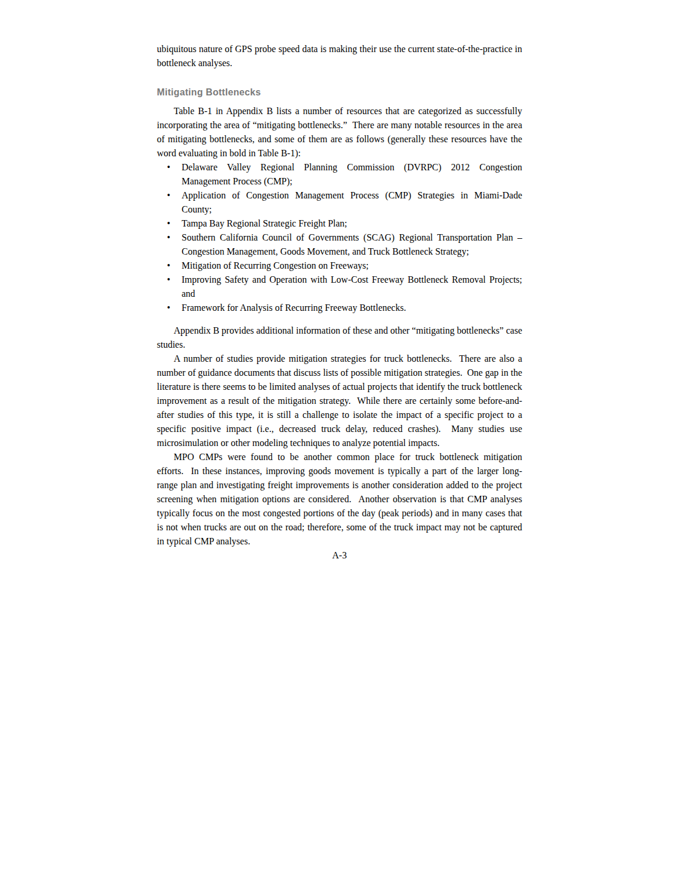ubiquitous nature of GPS probe speed data is making their use the current state-of-the-practice in bottleneck analyses.
Mitigating Bottlenecks
Table B-1 in Appendix B lists a number of resources that are categorized as successfully incorporating the area of “mitigating bottlenecks.” There are many notable resources in the area of mitigating bottlenecks, and some of them are as follows (generally these resources have the word evaluating in bold in Table B-1):
Delaware Valley Regional Planning Commission (DVRPC) 2012 Congestion Management Process (CMP);
Application of Congestion Management Process (CMP) Strategies in Miami-Dade County;
Tampa Bay Regional Strategic Freight Plan;
Southern California Council of Governments (SCAG) Regional Transportation Plan – Congestion Management, Goods Movement, and Truck Bottleneck Strategy;
Mitigation of Recurring Congestion on Freeways;
Improving Safety and Operation with Low-Cost Freeway Bottleneck Removal Projects; and
Framework for Analysis of Recurring Freeway Bottlenecks.
Appendix B provides additional information of these and other “mitigating bottlenecks” case studies.
A number of studies provide mitigation strategies for truck bottlenecks. There are also a number of guidance documents that discuss lists of possible mitigation strategies. One gap in the literature is there seems to be limited analyses of actual projects that identify the truck bottleneck improvement as a result of the mitigation strategy. While there are certainly some before-and-after studies of this type, it is still a challenge to isolate the impact of a specific project to a specific positive impact (i.e., decreased truck delay, reduced crashes). Many studies use microsimulation or other modeling techniques to analyze potential impacts.
MPO CMPs were found to be another common place for truck bottleneck mitigation efforts. In these instances, improving goods movement is typically a part of the larger long-range plan and investigating freight improvements is another consideration added to the project screening when mitigation options are considered. Another observation is that CMP analyses typically focus on the most congested portions of the day (peak periods) and in many cases that is not when trucks are out on the road; therefore, some of the truck impact may not be captured in typical CMP analyses.
A-3